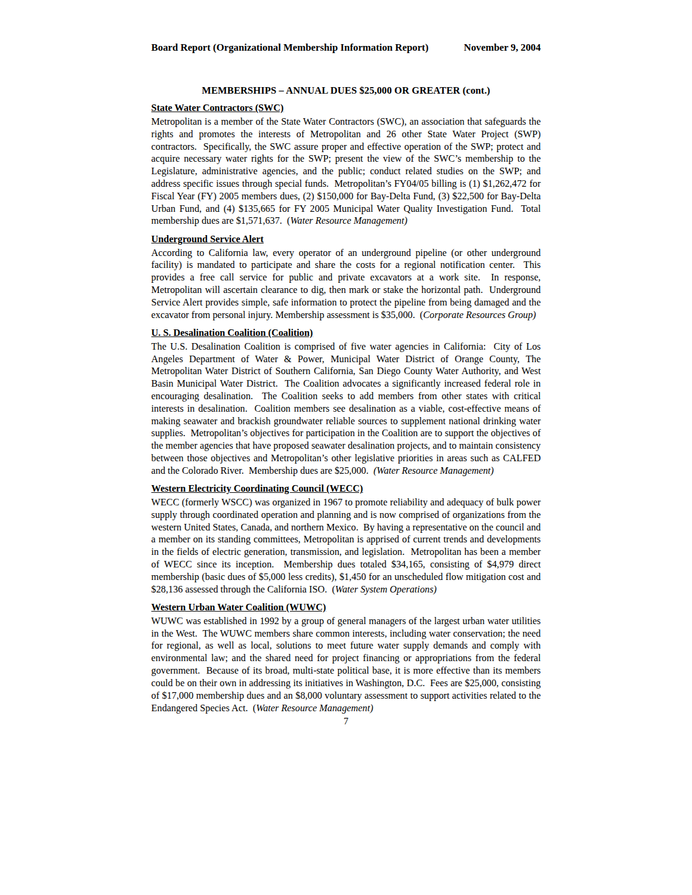Board Report (Organizational Membership Information Report)
November 9, 2004
MEMBERSHIPS – ANNUAL DUES $25,000 OR GREATER (cont.)
State Water Contractors (SWC)
Metropolitan is a member of the State Water Contractors (SWC), an association that safeguards the rights and promotes the interests of Metropolitan and 26 other State Water Project (SWP) contractors. Specifically, the SWC assure proper and effective operation of the SWP; protect and acquire necessary water rights for the SWP; present the view of the SWC’s membership to the Legislature, administrative agencies, and the public; conduct related studies on the SWP; and address specific issues through special funds. Metropolitan’s FY04/05 billing is (1) $1,262,472 for Fiscal Year (FY) 2005 members dues, (2) $150,000 for Bay-Delta Fund, (3) $22,500 for Bay-Delta Urban Fund, and (4) $135,665 for FY 2005 Municipal Water Quality Investigation Fund. Total membership dues are $1,571,637. (Water Resource Management)
Underground Service Alert
According to California law, every operator of an underground pipeline (or other underground facility) is mandated to participate and share the costs for a regional notification center. This provides a free call service for public and private excavators at a work site. In response, Metropolitan will ascertain clearance to dig, then mark or stake the horizontal path. Underground Service Alert provides simple, safe information to protect the pipeline from being damaged and the excavator from personal injury. Membership assessment is $35,000. (Corporate Resources Group)
U. S. Desalination Coalition (Coalition)
The U.S. Desalination Coalition is comprised of five water agencies in California: City of Los Angeles Department of Water & Power, Municipal Water District of Orange County, The Metropolitan Water District of Southern California, San Diego County Water Authority, and West Basin Municipal Water District. The Coalition advocates a significantly increased federal role in encouraging desalination. The Coalition seeks to add members from other states with critical interests in desalination. Coalition members see desalination as a viable, cost-effective means of making seawater and brackish groundwater reliable sources to supplement national drinking water supplies. Metropolitan’s objectives for participation in the Coalition are to support the objectives of the member agencies that have proposed seawater desalination projects, and to maintain consistency between those objectives and Metropolitan’s other legislative priorities in areas such as CALFED and the Colorado River. Membership dues are $25,000. (Water Resource Management)
Western Electricity Coordinating Council (WECC)
WECC (formerly WSCC) was organized in 1967 to promote reliability and adequacy of bulk power supply through coordinated operation and planning and is now comprised of organizations from the western United States, Canada, and northern Mexico. By having a representative on the council and a member on its standing committees, Metropolitan is apprised of current trends and developments in the fields of electric generation, transmission, and legislation. Metropolitan has been a member of WECC since its inception. Membership dues totaled $34,165, consisting of $4,979 direct membership (basic dues of $5,000 less credits), $1,450 for an unscheduled flow mitigation cost and $28,136 assessed through the California ISO. (Water System Operations)
Western Urban Water Coalition (WUWC)
WUWC was established in 1992 by a group of general managers of the largest urban water utilities in the West. The WUWC members share common interests, including water conservation; the need for regional, as well as local, solutions to meet future water supply demands and comply with environmental law; and the shared need for project financing or appropriations from the federal government. Because of its broad, multi-state political base, it is more effective than its members could be on their own in addressing its initiatives in Washington, D.C. Fees are $25,000, consisting of $17,000 membership dues and an $8,000 voluntary assessment to support activities related to the Endangered Species Act. (Water Resource Management)
7